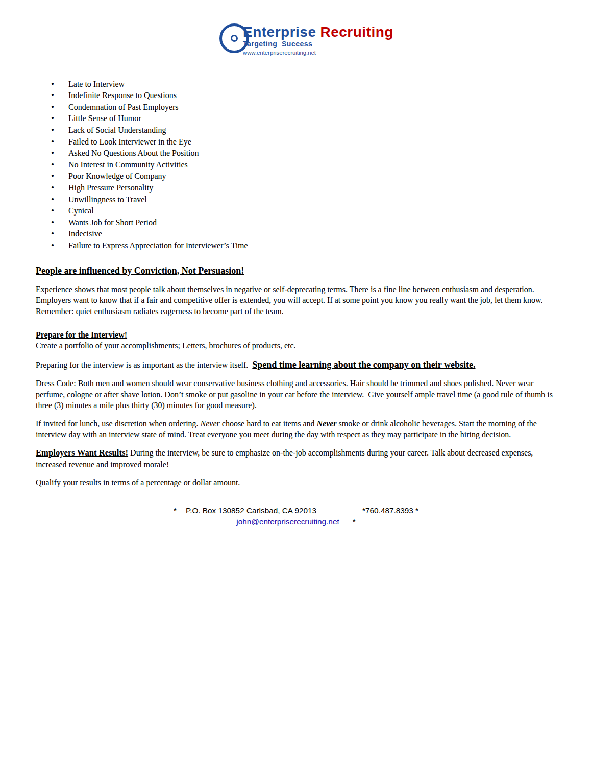Enterprise Recruiting
Targeting Success
www.enterpriserecruiting.net
Late to Interview
Indefinite Response to Questions
Condemnation of Past Employers
Little Sense of Humor
Lack of Social Understanding
Failed to Look Interviewer in the Eye
Asked No Questions About the Position
No Interest in Community Activities
Poor Knowledge of Company
High Pressure Personality
Unwillingness to Travel
Cynical
Wants Job for Short Period
Indecisive
Failure to Express Appreciation for Interviewer’s Time
People are influenced by Conviction, Not Persuasion!
Experience shows that most people talk about themselves in negative or self-deprecating terms. There is a fine line between enthusiasm and desperation. Employers want to know that if a fair and competitive offer is extended, you will accept. If at some point you know you really want the job, let them know. Remember: quiet enthusiasm radiates eagerness to become part of the team.
Prepare for the Interview!
Create a portfolio of your accomplishments; Letters, brochures of products, etc.
Preparing for the interview is as important as the interview itself. Spend time learning about the company on their website.
Dress Code: Both men and women should wear conservative business clothing and accessories. Hair should be trimmed and shoes polished. Never wear perfume, cologne or after shave lotion. Don’t smoke or put gasoline in your car before the interview. Give yourself ample travel time (a good rule of thumb is three (3) minutes a mile plus thirty (30) minutes for good measure).
If invited for lunch, use discretion when ordering. Never choose hard to eat items and Never smoke or drink alcoholic beverages. Start the morning of the interview day with an interview state of mind. Treat everyone you meet during the day with respect as they may participate in the hiring decision.
Employers Want Results! During the interview, be sure to emphasize on-the-job accomplishments during your career. Talk about decreased expenses, increased revenue and improved morale!
Qualify your results in terms of a percentage or dollar amount.
*P.O. Box 130852 Carlsbad, CA 92013*760.487.8393 * john@enterpriserecruiting.net*